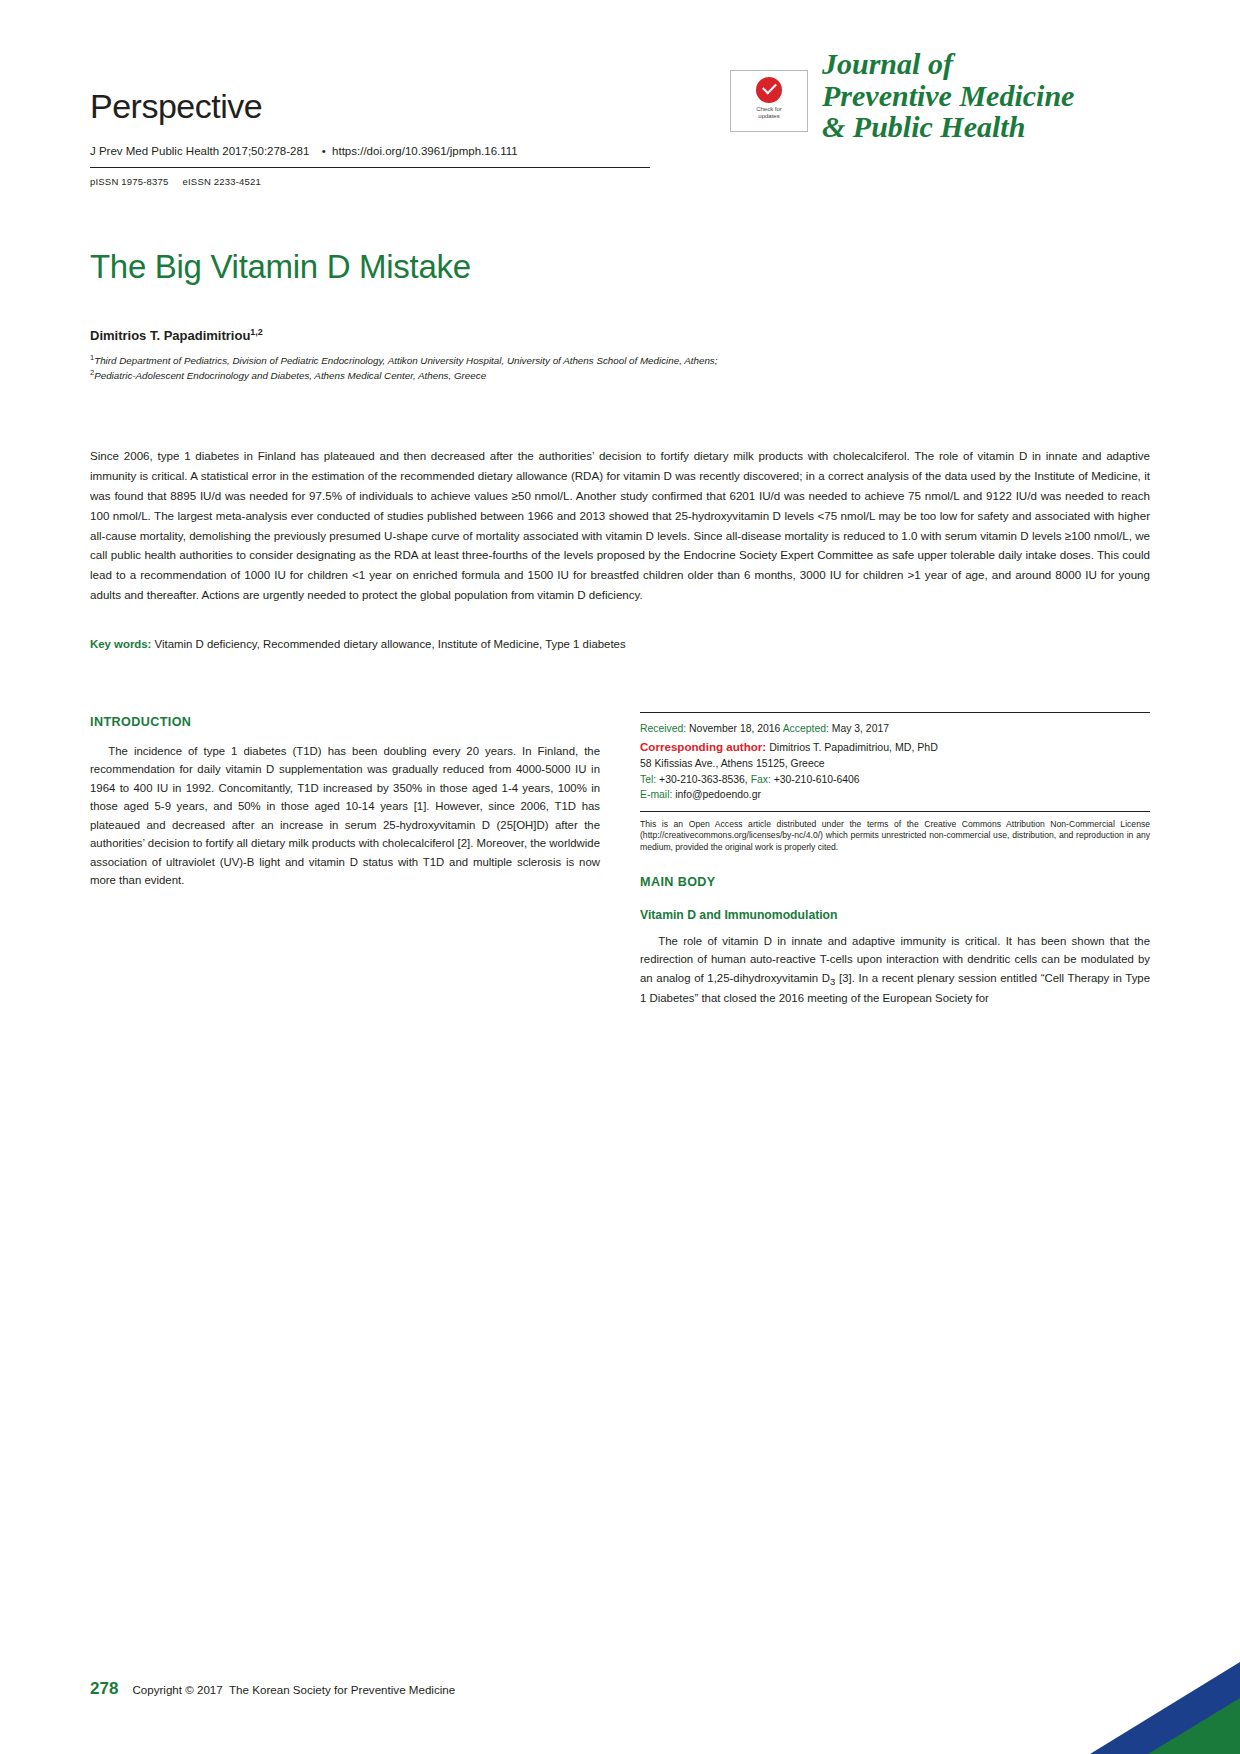Perspective
J Prev Med Public Health 2017;50:278-281 • https://doi.org/10.3961/jpmph.16.111
pISSN 1975-8375 eISSN 2233-4521
Check for
updates
Journal of
Preventive Medicine
& Public Health
The Big Vitamin D Mistake
Dimitrios T. Papadimitriou1,2
1Third Department of Pediatrics, Division of Pediatric Endocrinology, Attikon University Hospital, University of Athens School of Medicine, Athens;
2Pediatric-Adolescent Endocrinology and Diabetes, Athens Medical Center, Athens, Greece
Since 2006, type 1 diabetes in Finland has plateaued and then decreased after the authorities’ decision to fortify dietary milk products with cholecalciferol. The role of vitamin D in innate and adaptive immunity is critical. A statistical error in the estimation of the recommended dietary allowance (RDA) for vitamin D was recently discovered; in a correct analysis of the data used by the Institute of Medicine, it was found that 8895 IU/d was needed for 97.5% of individuals to achieve values ≥50 nmol/L. Another study confirmed that 6201 IU/d was needed to achieve 75 nmol/L and 9122 IU/d was needed to reach 100 nmol/L. The largest meta-analysis ever conducted of studies published between 1966 and 2013 showed that 25-hydroxyvitamin D levels <75 nmol/L may be too low for safety and associated with higher all-cause mortality, demolishing the previously presumed U-shape curve of mortality associated with vitamin D levels. Since all-disease mortality is reduced to 1.0 with serum vitamin D levels ≥100 nmol/L, we call public health authorities to consider designating as the RDA at least three-fourths of the levels proposed by the Endocrine Society Expert Committee as safe upper tolerable daily intake doses. This could lead to a recommendation of 1000 IU for children <1 year on enriched formula and 1500 IU for breastfed children older than 6 months, 3000 IU for children >1 year of age, and around 8000 IU for young adults and thereafter. Actions are urgently needed to protect the global population from vitamin D deficiency.
Key words: Vitamin D deficiency, Recommended dietary allowance, Institute of Medicine, Type 1 diabetes
Introduction
The incidence of type 1 diabetes (T1D) has been doubling every 20 years. In Finland, the recommendation for daily vitamin D supplementation was gradually reduced from 4000-5000 IU in 1964 to 400 IU in 1992. Concomitantly, T1D increased by 350% in those aged 1-4 years, 100% in those aged 5-9 years, and 50% in those aged 10-14 years [1]. However, since 2006, T1D has plateaued and decreased after an increase in serum 25-hydroxyvitamin D (25[OH]D) after the authorities’ decision to fortify all dietary milk products with cholecalciferol [2]. Moreover, the worldwide association of ultraviolet (UV)-B light and vitamin D status with T1D and multiple sclerosis is now more than evident.
Received: November 18, 2016 Accepted: May 3, 2017
Corresponding author: Dimitrios T. Papadimitriou, MD, PhD
58 Kifissias Ave., Athens 15125, Greece
Tel: +30-210-363-8536, Fax: +30-210-610-6406
E-mail: info@pedoendo.gr
This is an Open Access article distributed under the terms of the Creative Commons Attribution Non-Commercial License (http://creativecommons.org/licenses/by-nc/4.0/) which permits unrestricted non-commercial use, distribution, and reproduction in any medium, provided the original work is properly cited.
Main Body
Vitamin D and Immunomodulation
The role of vitamin D in innate and adaptive immunity is critical. It has been shown that the redirection of human auto-reactive T-cells upon interaction with dendritic cells can be modulated by an analog of 1,25-dihydroxyvitamin D3 [3]. In a recent plenary session entitled “Cell Therapy in Type 1 Diabetes” that closed the 2016 meeting of the European Society for
278 Copyright © 2017 The Korean Society for Preventive Medicine